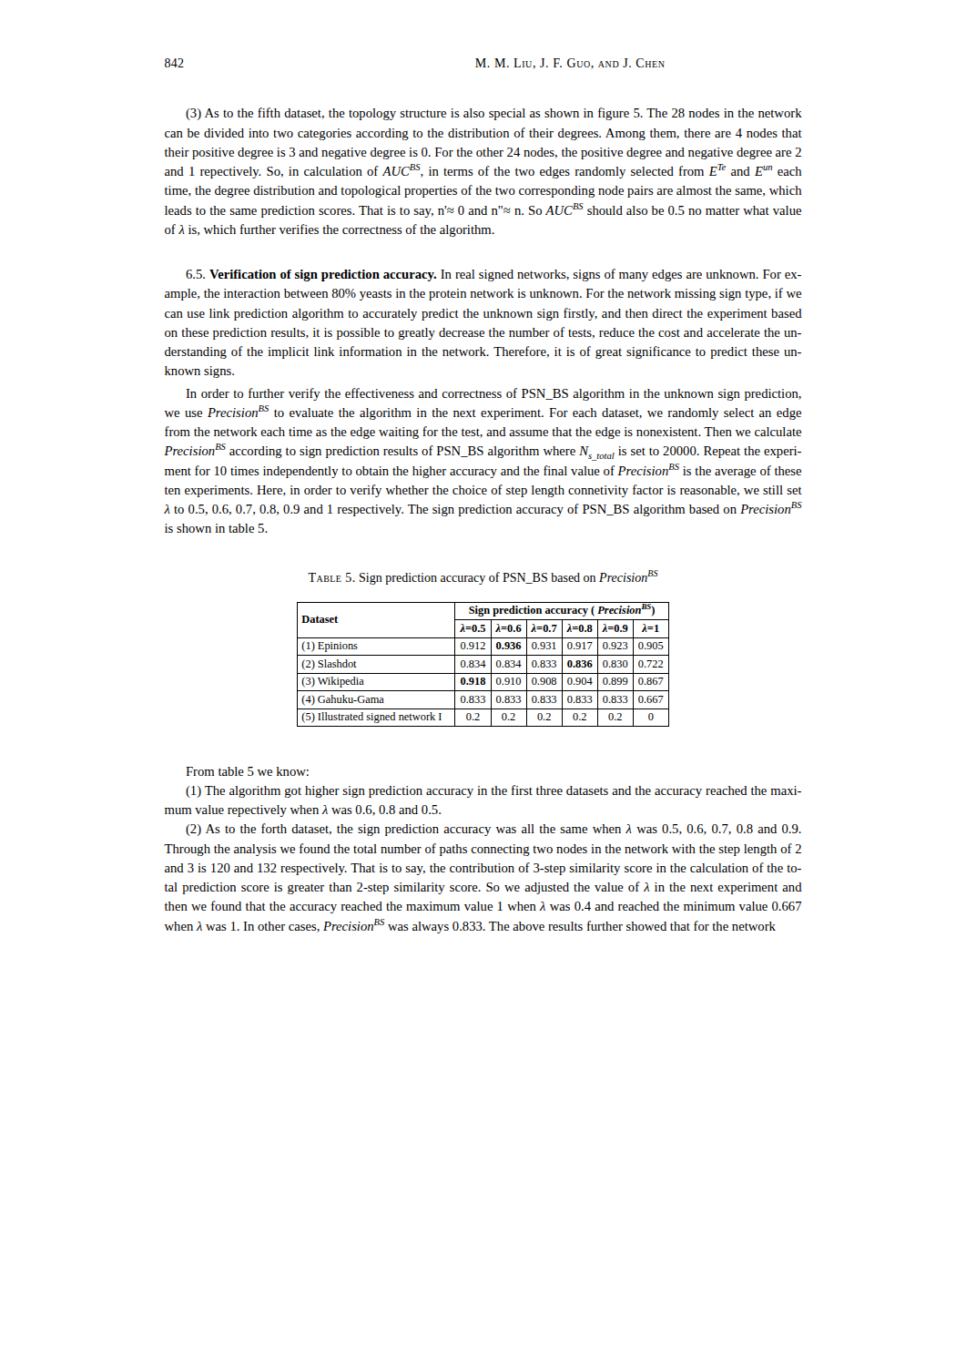842 M. M. Liu, J. F. Guo, and J. Chen
(3) As to the fifth dataset, the topology structure is also special as shown in figure 5. The 28 nodes in the network can be divided into two categories according to the distribution of their degrees. Among them, there are 4 nodes that their positive degree is 3 and negative degree is 0. For the other 24 nodes, the positive degree and negative degree are 2 and 1 repectively. So, in calculation of AUCBS, in terms of the two edges randomly selected from ETe and Eun each time, the degree distribution and topological properties of the two corresponding node pairs are almost the same, which leads to the same prediction scores. That is to say, n'≈ 0 and n"≈ n. So AUCBS should also be 0.5 no matter what value of λ is, which further verifies the correctness of the algorithm.
6.5. Verification of sign prediction accuracy. In real signed networks, signs of many edges are unknown. For example, the interaction between 80% yeasts in the protein network is unknown. For the network missing sign type, if we can use link prediction algorithm to accurately predict the unknown sign firstly, and then direct the experiment based on these prediction results, it is possible to greatly decrease the number of tests, reduce the cost and accelerate the understanding of the implicit link information in the network. Therefore, it is of great significance to predict these unknown signs.
In order to further verify the effectiveness and correctness of PSN_BS algorithm in the unknown sign prediction, we use PrecisionBS to evaluate the algorithm in the next experiment. For each dataset, we randomly select an edge from the network each time as the edge waiting for the test, and assume that the edge is nonexistent. Then we calculate PrecisionBS according to sign prediction results of PSN_BS algorithm where Ns_total is set to 20000. Repeat the experiment for 10 times independently to obtain the higher accuracy and the final value of PrecisionBS is the average of these ten experiments. Here, in order to verify whether the choice of step length connetivity factor is reasonable, we still set λ to 0.5, 0.6, 0.7, 0.8, 0.9 and 1 respectively. The sign prediction accuracy of PSN_BS algorithm based on PrecisionBS is shown in table 5.
Table 5. Sign prediction accuracy of PSN_BS based on PrecisionBS
| Dataset | Sign prediction accuracy ( Precision BS ) |
| --- | --- |
| λ =0.5 | λ =0.6 | λ =0.7 | λ =0.8 | λ =0.9 | λ =1 |
| (1) Epinions | 0.912 | 0.936 | 0.931 | 0.917 | 0.923 | 0.905 |
| (2) Slashdot | 0.834 | 0.834 | 0.833 | 0.836 | 0.830 | 0.722 |
| (3) Wikipedia | 0.918 | 0.910 | 0.908 | 0.904 | 0.899 | 0.867 |
| (4) Gahuku-Gama | 0.833 | 0.833 | 0.833 | 0.833 | 0.833 | 0.667 |
| (5) Illustrated signed network I | 0.2 | 0.2 | 0.2 | 0.2 | 0.2 | 0 |
From table 5 we know:
(1) The algorithm got higher sign prediction accuracy in the first three datasets and the accuracy reached the maximum value repectively when λ was 0.6, 0.8 and 0.5.
(2) As to the forth dataset, the sign prediction accuracy was all the same when λ was 0.5, 0.6, 0.7, 0.8 and 0.9. Through the analysis we found the total number of paths connecting two nodes in the network with the step length of 2 and 3 is 120 and 132 respectively. That is to say, the contribution of 3-step similarity score in the calculation of the total prediction score is greater than 2-step similarity score. So we adjusted the value of λ in the next experiment and then we found that the accuracy reached the maximum value 1 when λ was 0.4 and reached the minimum value 0.667 when λ was 1. In other cases, PrecisionBS was always 0.833. The above results further showed that for the network